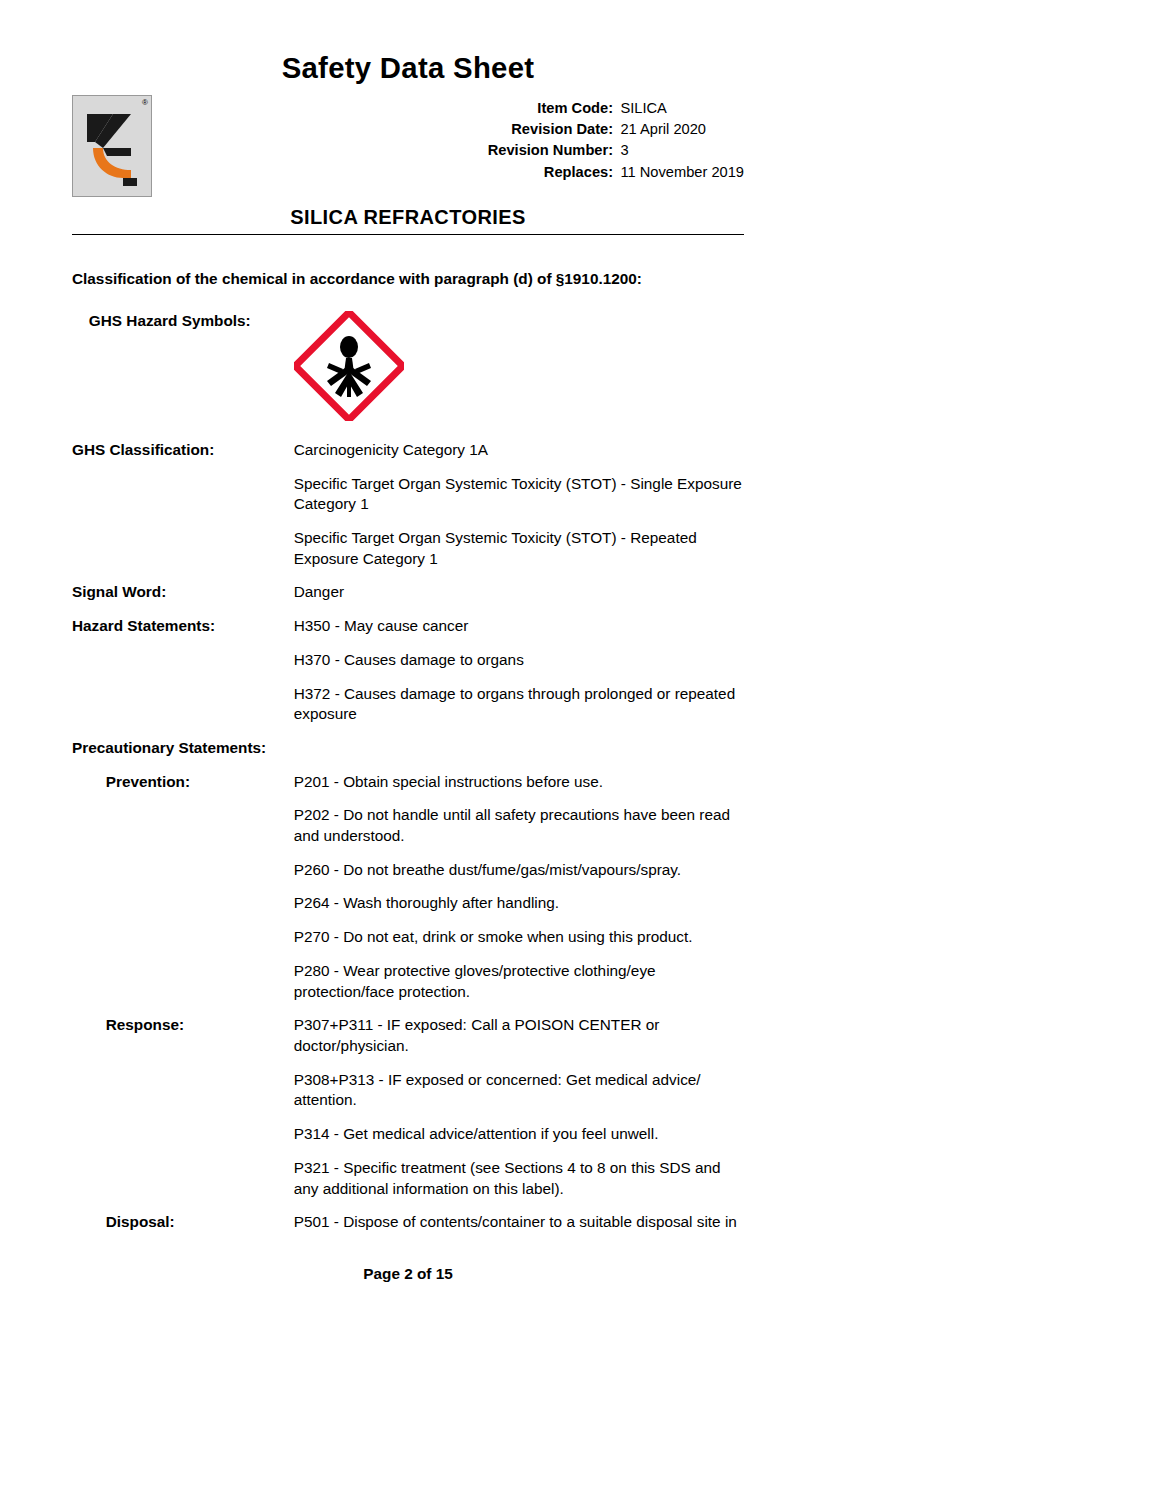Safety Data Sheet
®
| Item Code: | SILICA |
| Revision Date: | 21 April 2020 |
| Revision Number: | 3 |
| Replaces: | 11 November 2019 |
SILICA REFRACTORIES
Classification of the chemical in accordance with paragraph (d) of §1910.1200:
| GHS Hazard Symbols: | |
| GHS Classification: | Carcinogenicity Category 1A Specific Target Organ Systemic Toxicity (STOT) - Single Exposure Category 1 Specific Target Organ Systemic Toxicity (STOT) - Repeated Exposure Category 1 |
| Signal Word: | Danger |
| Hazard Statements: | H350 - May cause cancer H370 - Causes damage to organs H372 - Causes damage to organs through prolonged or repeated exposure |
| Precautionary Statements: | |
| Prevention: | P201 - Obtain special instructions before use. P202 - Do not handle until all safety precautions have been read and understood. P260 - Do not breathe dust/fume/gas/mist/vapours/spray. P264 - Wash thoroughly after handling. P270 - Do not eat, drink or smoke when using this product. P280 - Wear protective gloves/protective clothing/eye protection/face protection. |
| Response: | P307+P311 - IF exposed: Call a POISON CENTER or doctor/physician. P308+P313 - IF exposed or concerned: Get medical advice/ attention. P314 - Get medical advice/attention if you feel unwell. P321 - Specific treatment (see Sections 4 to 8 on this SDS and any additional information on this label). |
| Disposal: | P501 - Dispose of contents/container to a suitable disposal site in |
Page 2 of 15